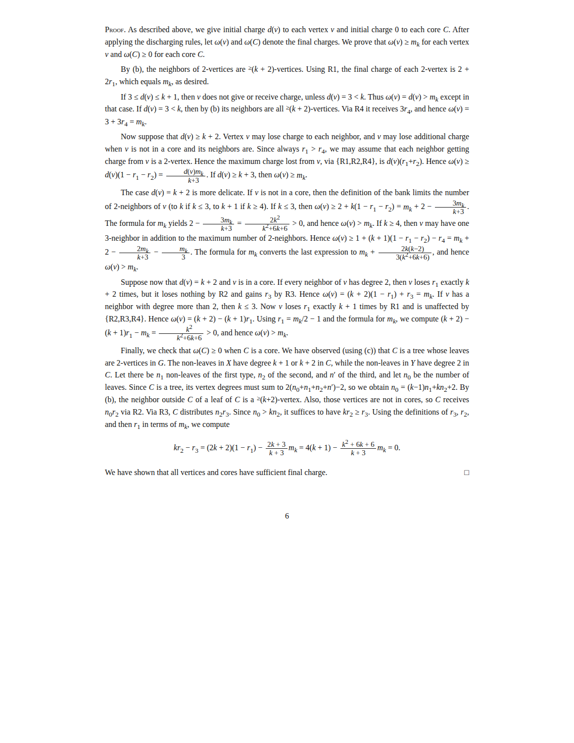Proof. As described above, we give initial charge d(v) to each vertex v and initial charge 0 to each core C. After applying the discharging rules, let ω(v) and ω(C) denote the final charges. We prove that ω(v) ≥ mk for each vertex v and ω(C) ≥ 0 for each core C.
By (b), the neighbors of 2-vertices are ≥(k + 2)-vertices. Using R1, the final charge of each 2-vertex is 2 + 2r1, which equals mk, as desired.
If 3 ≤ d(v) ≤ k + 1, then v does not give or receive charge, unless d(v) = 3 < k. Thus ω(v) = d(v) > mk except in that case. If d(v) = 3 < k, then by (b) its neighbors are all ≥(k + 2)-vertices. Via R4 it receives 3r4, and hence ω(v) = 3 + 3r4 = mk.
Now suppose that d(v) ≥ k + 2. Vertex v may lose charge to each neighbor, and v may lose additional charge when v is not in a core and its neighbors are. Since always r1 > r4, we may assume that each neighbor getting charge from v is a 2-vertex. Hence the maximum charge lost from v, via {R1,R2,R4}, is d(v)(r1+r2). Hence ω(v) ≥ d(v)(1 − r1 − r2) = d(v)mk k+3. If d(v) ≥ k + 3, then ω(v) ≥ mk.
The case d(v) = k + 2 is more delicate. If v is not in a core, then the definition of the bank limits the number of 2-neighbors of v (to k if k ≤ 3, to k + 1 if k ≥ 4). If k ≤ 3, then ω(v) ≥ 2 + k(1 − r1 − r2) = mk + 2 − 3mk k+3. The formula for mk yields 2 − 3mk k+3 = 2k2 k2+6k+6 > 0, and hence ω(v) > mk. If k ≥ 4, then v may have one 3-neighbor in addition to the maximum number of 2-neighbors. Hence ω(v) ≥ 1 + (k + 1)(1 − r1 − r2) − r4 = mk + 2 − 2mk k+3 − mk 3. The formula for mk converts the last expression to mk + 2k(k−2) 3(k2+6k+6), and hence ω(v) > mk.
Suppose now that d(v) = k + 2 and v is in a core. If every neighbor of v has degree 2, then v loses r1 exactly k + 2 times, but it loses nothing by R2 and gains r3 by R3. Hence ω(v) = (k + 2)(1 − r1) + r3 = mk. If v has a neighbor with degree more than 2, then k ≤ 3. Now v loses r1 exactly k + 1 times by R1 and is unaffected by {R2,R3,R4}. Hence ω(v) = (k + 2) − (k + 1)r1. Using r1 = mk/2 − 1 and the formula for mk, we compute (k + 2) − (k + 1)r1 − mk = k2 k2+6k+6 > 0, and hence ω(v) > mk.
Finally, we check that ω(C) ≥ 0 when C is a core. We have observed (using (c)) that C is a tree whose leaves are 2-vertices in G. The non-leaves in X have degree k + 1 or k + 2 in C, while the non-leaves in Y have degree 2 in C. Let there be n1 non-leaves of the first type, n2 of the second, and n′ of the third, and let n0 be the number of leaves. Since C is a tree, its vertex degrees must sum to 2(n0+n1+n2+n′)−2, so we obtain n0 = (k−1)n1+kn2+2. By (b), the neighbor outside C of a leaf of C is a ≥(k+2)-vertex. Also, those vertices are not in cores, so C receives n0r2 via R2. Via R3, C distributes n2r3. Since n0 > kn2, it suffices to have kr2 ≥ r3. Using the definitions of r3, r2, and then r1 in terms of mk, we compute
kr2 − r3 = (2k + 2)(1 − r1) − 2k + 3 k + 3 mk = 4(k + 1) − k2 + 6k + 6 k + 3 mk = 0.
We have shown that all vertices and cores have sufficient final charge. □
6